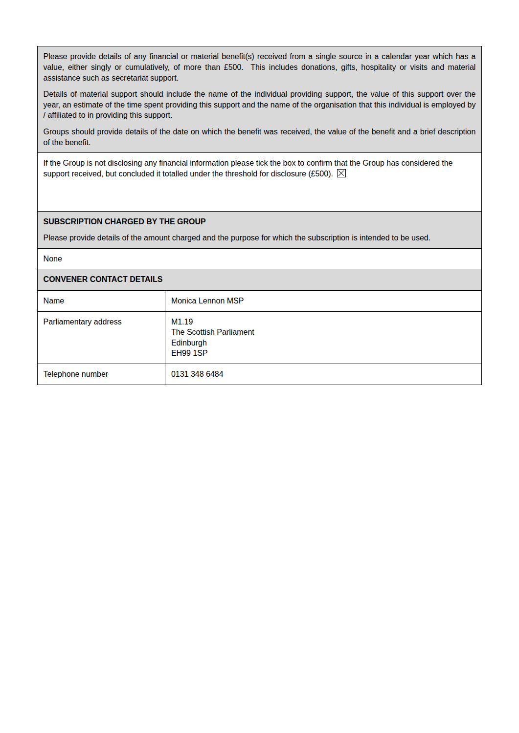| Please provide details of any financial or material benefit(s) received from a single source in a calendar year which has a value, either singly or cumulatively, of more than £500. This includes donations, gifts, hospitality or visits and material assistance such as secretariat support. Details of material support should include the name of the individual providing support, the value of this support over the year, an estimate of the time spent providing this support and the name of the organisation that this individual is employed by / affiliated to in providing this support. Groups should provide details of the date on which the benefit was received, the value of the benefit and a brief description of the benefit. |
| If the Group is not disclosing any financial information please tick the box to confirm that the Group has considered the support received, but concluded it totalled under the threshold for disclosure (£500). |
| SUBSCRIPTION CHARGED BY THE GROUP Please provide details of the amount charged and the purpose for which the subscription is intended to be used. |
| None |
| CONVENER CONTACT DETAILS |
| Name | Monica Lennon MSP |
| Parliamentary address | M1.19 The Scottish Parliament Edinburgh EH99 1SP |
| Telephone number | 0131 348 6484 |